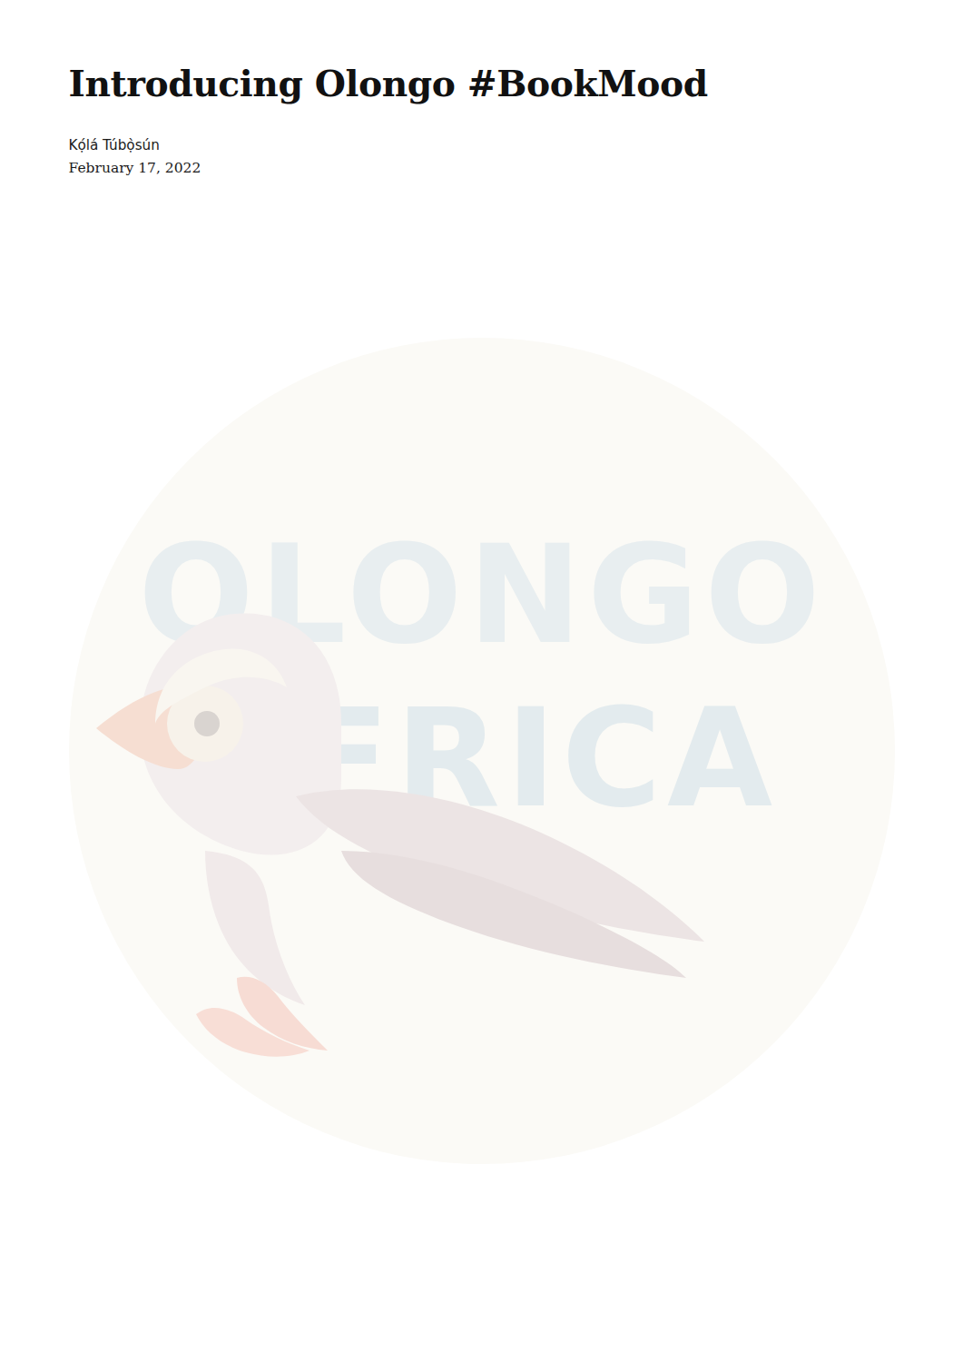Introducing Olongo #BookMood
Kọ́lá Túbọ̀sún February 17, 2022
OLONGO AFRICA